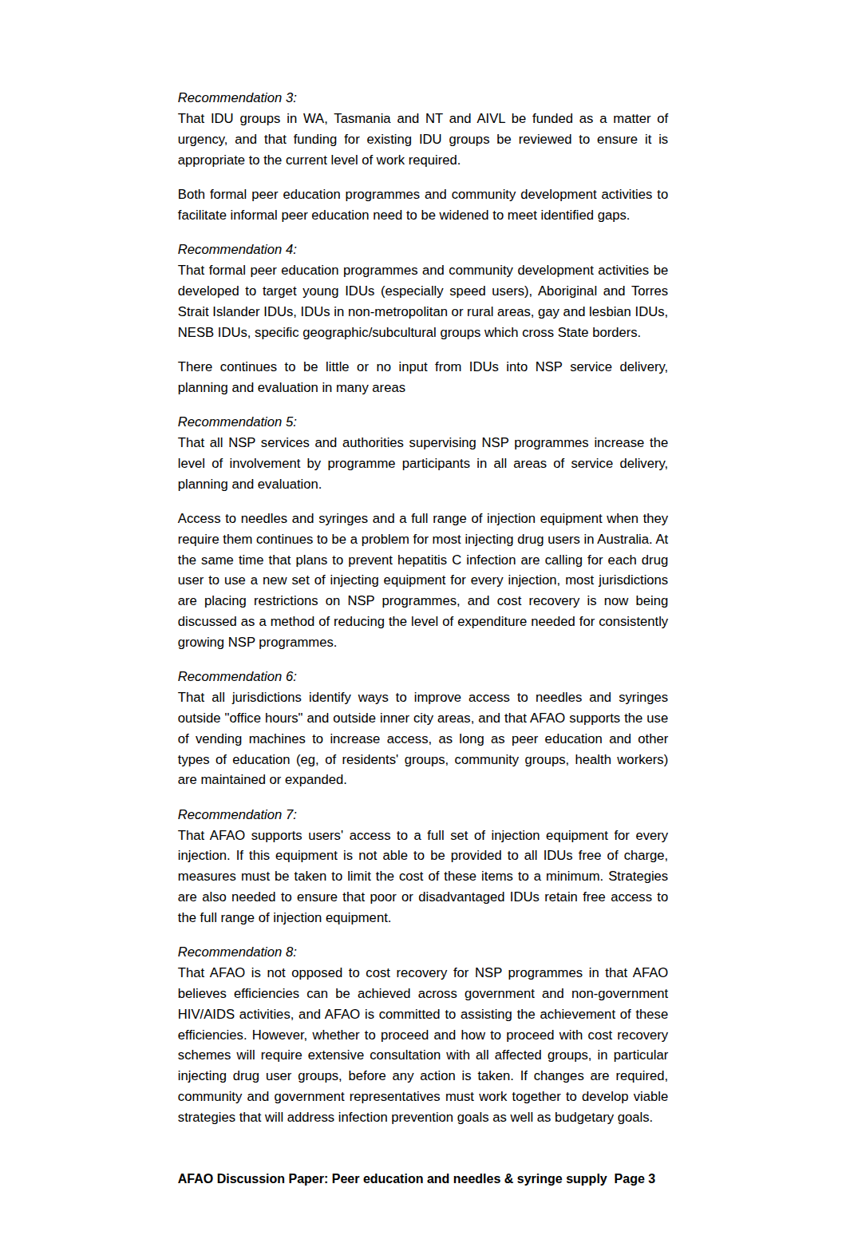Recommendation 3:
That IDU groups in WA, Tasmania and NT and AIVL be funded as a matter of urgency, and that funding for existing IDU groups be reviewed to ensure it is appropriate to the current level of work required.
Both formal peer education programmes and community development activities to facilitate informal peer education need to be widened to meet identified gaps.
Recommendation 4:
That formal peer education programmes and community development activities be developed to target young IDUs (especially speed users), Aboriginal and Torres Strait Islander IDUs, IDUs in non-metropolitan or rural areas, gay and lesbian IDUs, NESB IDUs, specific geographic/subcultural groups which cross State borders.
There continues to be little or no input from IDUs into NSP service delivery, planning and evaluation in many areas
Recommendation 5:
That all NSP services and authorities supervising NSP programmes increase the level of involvement by programme participants in all areas of service delivery, planning and evaluation.
Access to needles and syringes and a full range of injection equipment when they require them continues to be a problem for most injecting drug users in Australia. At the same time that plans to prevent hepatitis C infection are calling for each drug user to use a new set of injecting equipment for every injection, most jurisdictions are placing restrictions on NSP programmes, and cost recovery is now being discussed as a method of reducing the level of expenditure needed for consistently growing NSP programmes.
Recommendation 6:
That all jurisdictions identify ways to improve access to needles and syringes outside "office hours" and outside inner city areas, and that AFAO supports the use of vending machines to increase access, as long as peer education and other types of education (eg, of residents' groups, community groups, health workers) are maintained or expanded.
Recommendation 7:
That AFAO supports users' access to a full set of injection equipment for every injection. If this equipment is not able to be provided to all IDUs free of charge, measures must be taken to limit the cost of these items to a minimum. Strategies are also needed to ensure that poor or disadvantaged IDUs retain free access to the full range of injection equipment.
Recommendation 8:
That AFAO is not opposed to cost recovery for NSP programmes in that AFAO believes efficiencies can be achieved across government and non-government HIV/AIDS activities, and AFAO is committed to assisting the achievement of these efficiencies. However, whether to proceed and how to proceed with cost recovery schemes will require extensive consultation with all affected groups, in particular injecting drug user groups, before any action is taken. If changes are required, community and government representatives must work together to develop viable strategies that will address infection prevention goals as well as budgetary goals.
AFAO Discussion Paper: Peer education and needles & syringe supply Page 3